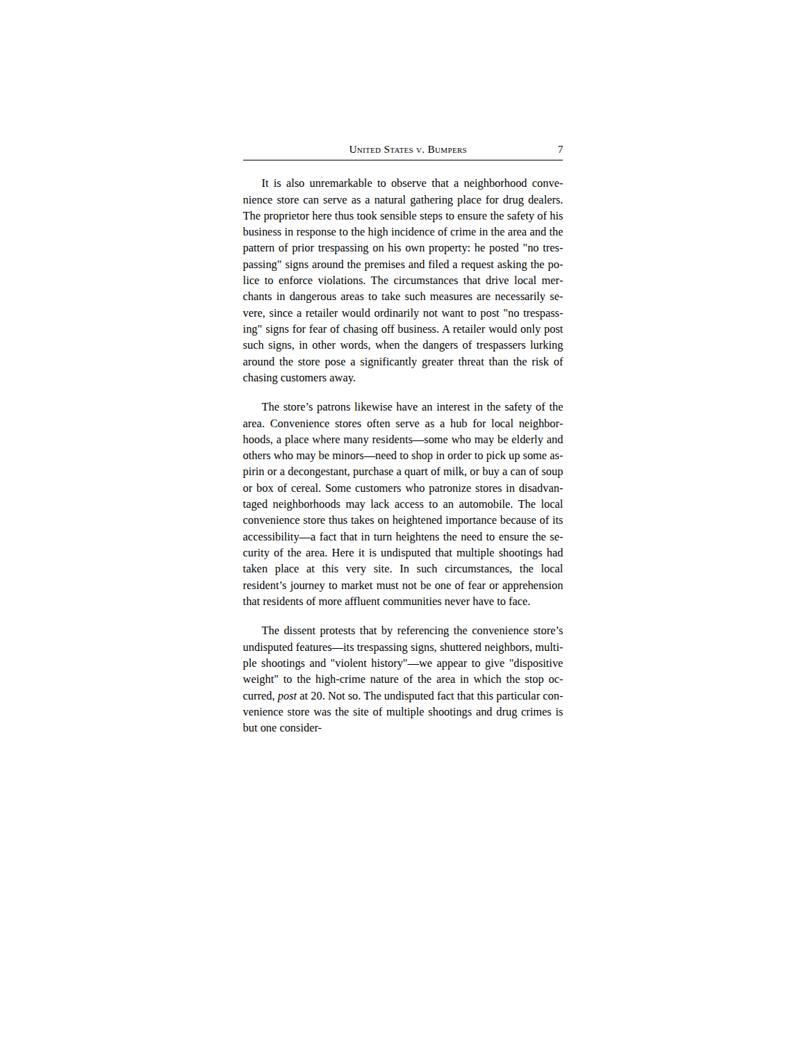United States v. Bumpers
7
It is also unremarkable to observe that a neighborhood convenience store can serve as a natural gathering place for drug dealers. The proprietor here thus took sensible steps to ensure the safety of his business in response to the high incidence of crime in the area and the pattern of prior trespassing on his own property: he posted "no trespassing" signs around the premises and filed a request asking the police to enforce violations. The circumstances that drive local merchants in dangerous areas to take such measures are necessarily severe, since a retailer would ordinarily not want to post "no trespassing" signs for fear of chasing off business. A retailer would only post such signs, in other words, when the dangers of trespassers lurking around the store pose a significantly greater threat than the risk of chasing customers away.
The store’s patrons likewise have an interest in the safety of the area. Convenience stores often serve as a hub for local neighborhoods, a place where many residents—some who may be elderly and others who may be minors—need to shop in order to pick up some aspirin or a decongestant, purchase a quart of milk, or buy a can of soup or box of cereal. Some customers who patronize stores in disadvantaged neighborhoods may lack access to an automobile. The local convenience store thus takes on heightened importance because of its accessibility—a fact that in turn heightens the need to ensure the security of the area. Here it is undisputed that multiple shootings had taken place at this very site. In such circumstances, the local resident’s journey to market must not be one of fear or apprehension that residents of more affluent communities never have to face.
The dissent protests that by referencing the convenience store’s undisputed features—its trespassing signs, shuttered neighbors, multiple shootings and "violent history"—we appear to give "dispositive weight" to the high-crime nature of the area in which the stop occurred, post at 20. Not so. The undisputed fact that this particular convenience store was the site of multiple shootings and drug crimes is but one consider-